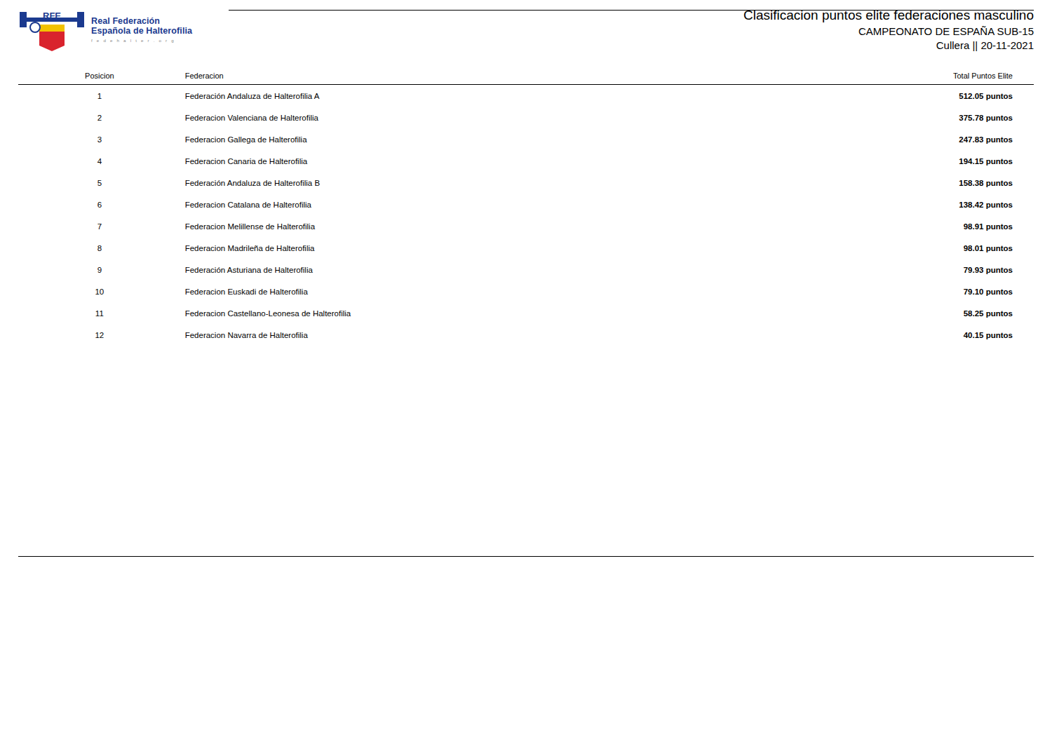RFE
Real Federación
Española de Halterofilia
f e d e h a l t e r . o r g
Clasificacion puntos elite federaciones masculino
CAMPEONATO DE ESPAÑA SUB-15
Cullera || 20-11-2021
| Posicion | Federacion | Total Puntos Elite |
| --- | --- | --- |
| 1 | Federación Andaluza de Halterofilia A | 512.05 puntos |
| 2 | Federacion Valenciana de Halterofilia | 375.78 puntos |
| 3 | Federacion Gallega de Halterofilia | 247.83 puntos |
| 4 | Federacion Canaria de Halterofilia | 194.15 puntos |
| 5 | Federación Andaluza de Halterofilia B | 158.38 puntos |
| 6 | Federacion Catalana de Halterofilia | 138.42 puntos |
| 7 | Federacion Melillense de Halterofilia | 98.91 puntos |
| 8 | Federacion Madrileña de Halterofilia | 98.01 puntos |
| 9 | Federación Asturiana de Halterofilia | 79.93 puntos |
| 10 | Federacion Euskadi de Halterofilia | 79.10 puntos |
| 11 | Federacion Castellano-Leonesa de Halterofilia | 58.25 puntos |
| 12 | Federacion Navarra de Halterofilia | 40.15 puntos |